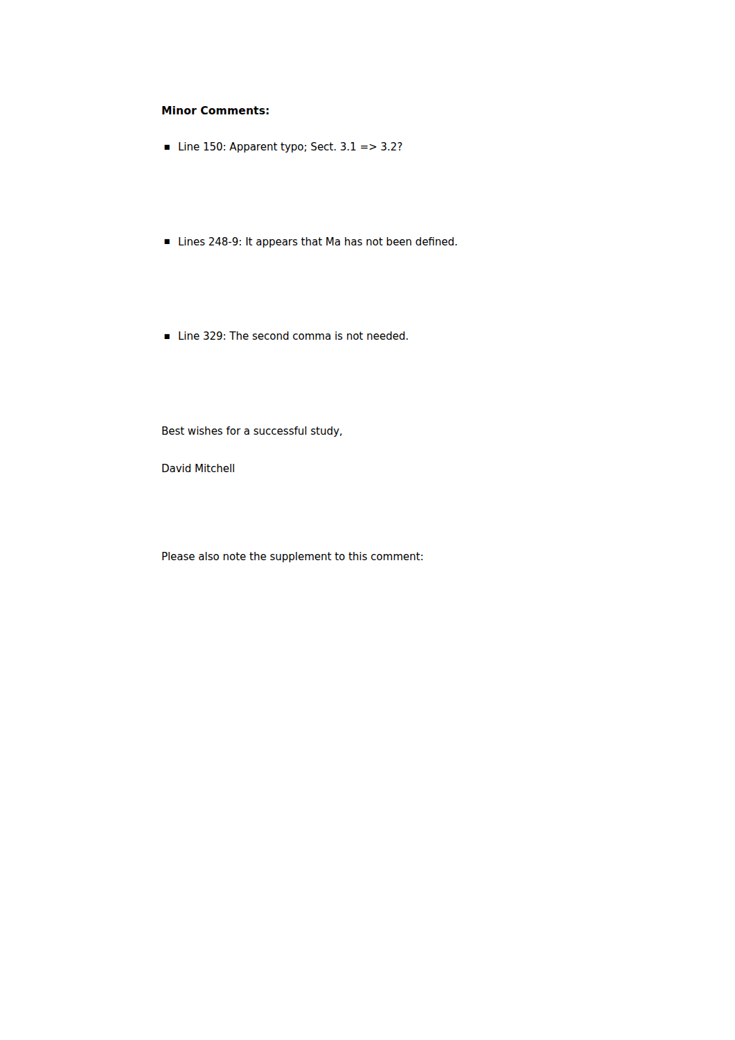Minor Comments:
Line 150: Apparent typo; Sect. 3.1 => 3.2?
Lines 248-9: It appears that Ma has not been defined.
Line 329: The second comma is not needed.
Best wishes for a successful study,
David Mitchell
Please also note the supplement to this comment: